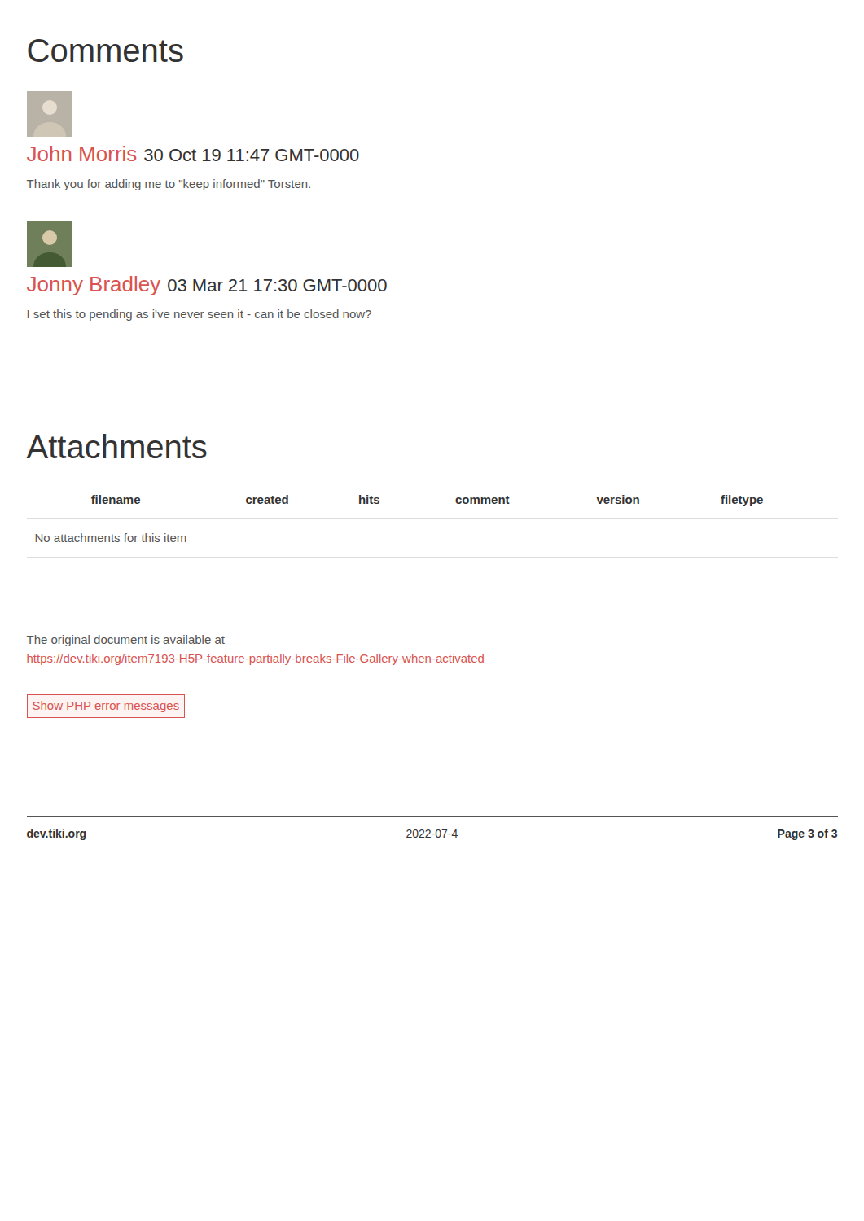Comments
John Morris 30 Oct 19 11:47 GMT-0000
Thank you for adding me to "keep informed" Torsten.
Jonny Bradley 03 Mar 21 17:30 GMT-0000
I set this to pending as i've never seen it - can it be closed now?
Attachments
| filename | created | hits | comment | version | filetype | |
| --- | --- | --- | --- | --- | --- | --- |
| No attachments for this item |
The original document is available at
https://dev.tiki.org/item7193-H5P-feature-partially-breaks-File-Gallery-when-activated
Show PHP error messages
dev.tiki.org 2022-07-4 Page 3 of 3